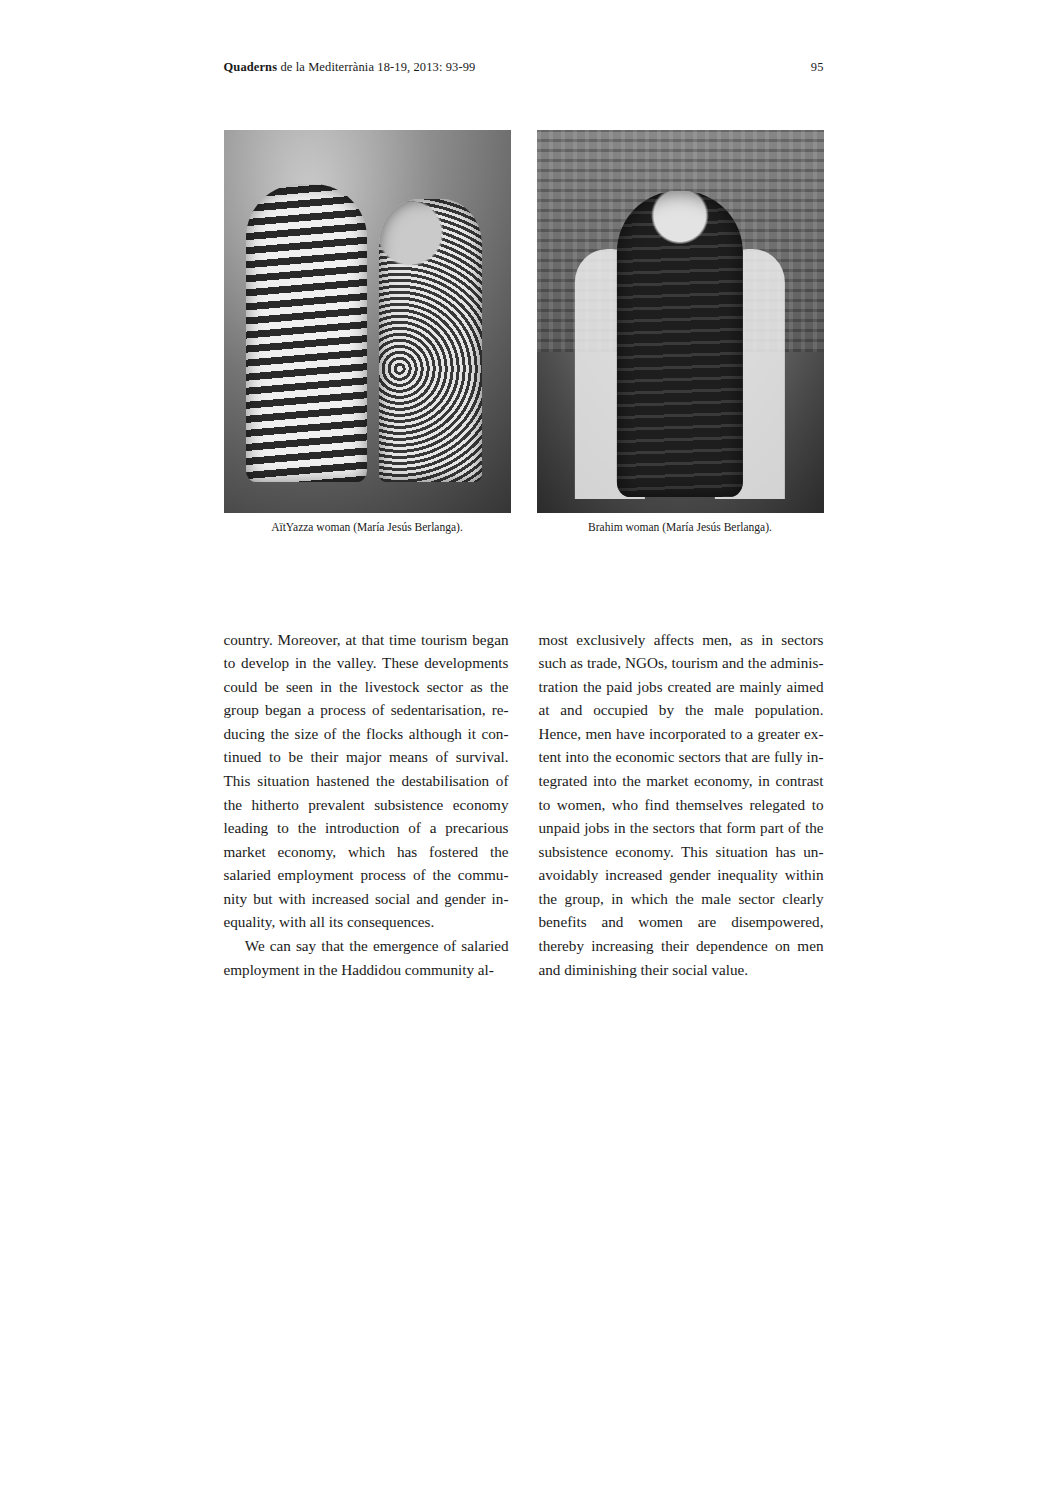Quaderns de la Mediterrània 18-19, 2013: 93-99
95
AïtYazza woman (María Jesús Berlanga).
Brahim woman (María Jesús Berlanga).
country. Moreover, at that time tourism began to develop in the valley. These developments could be seen in the livestock sector as the group began a process of sedentarisation, reducing the size of the flocks although it continued to be their major means of survival. This situation hastened the destabilisation of the hitherto prevalent subsistence economy leading to the introduction of a precarious market economy, which has fostered the salaried employment process of the community but with increased social and gender inequality, with all its consequences.
We can say that the emergence of salaried employment in the Haddidou community al-
most exclusively affects men, as in sectors such as trade, NGOs, tourism and the administration the paid jobs created are mainly aimed at and occupied by the male population. Hence, men have incorporated to a greater extent into the economic sectors that are fully integrated into the market economy, in contrast to women, who find themselves relegated to unpaid jobs in the sectors that form part of the subsistence economy. This situation has unavoidably increased gender inequality within the group, in which the male sector clearly benefits and women are disempowered, thereby increasing their dependence on men and diminishing their social value.